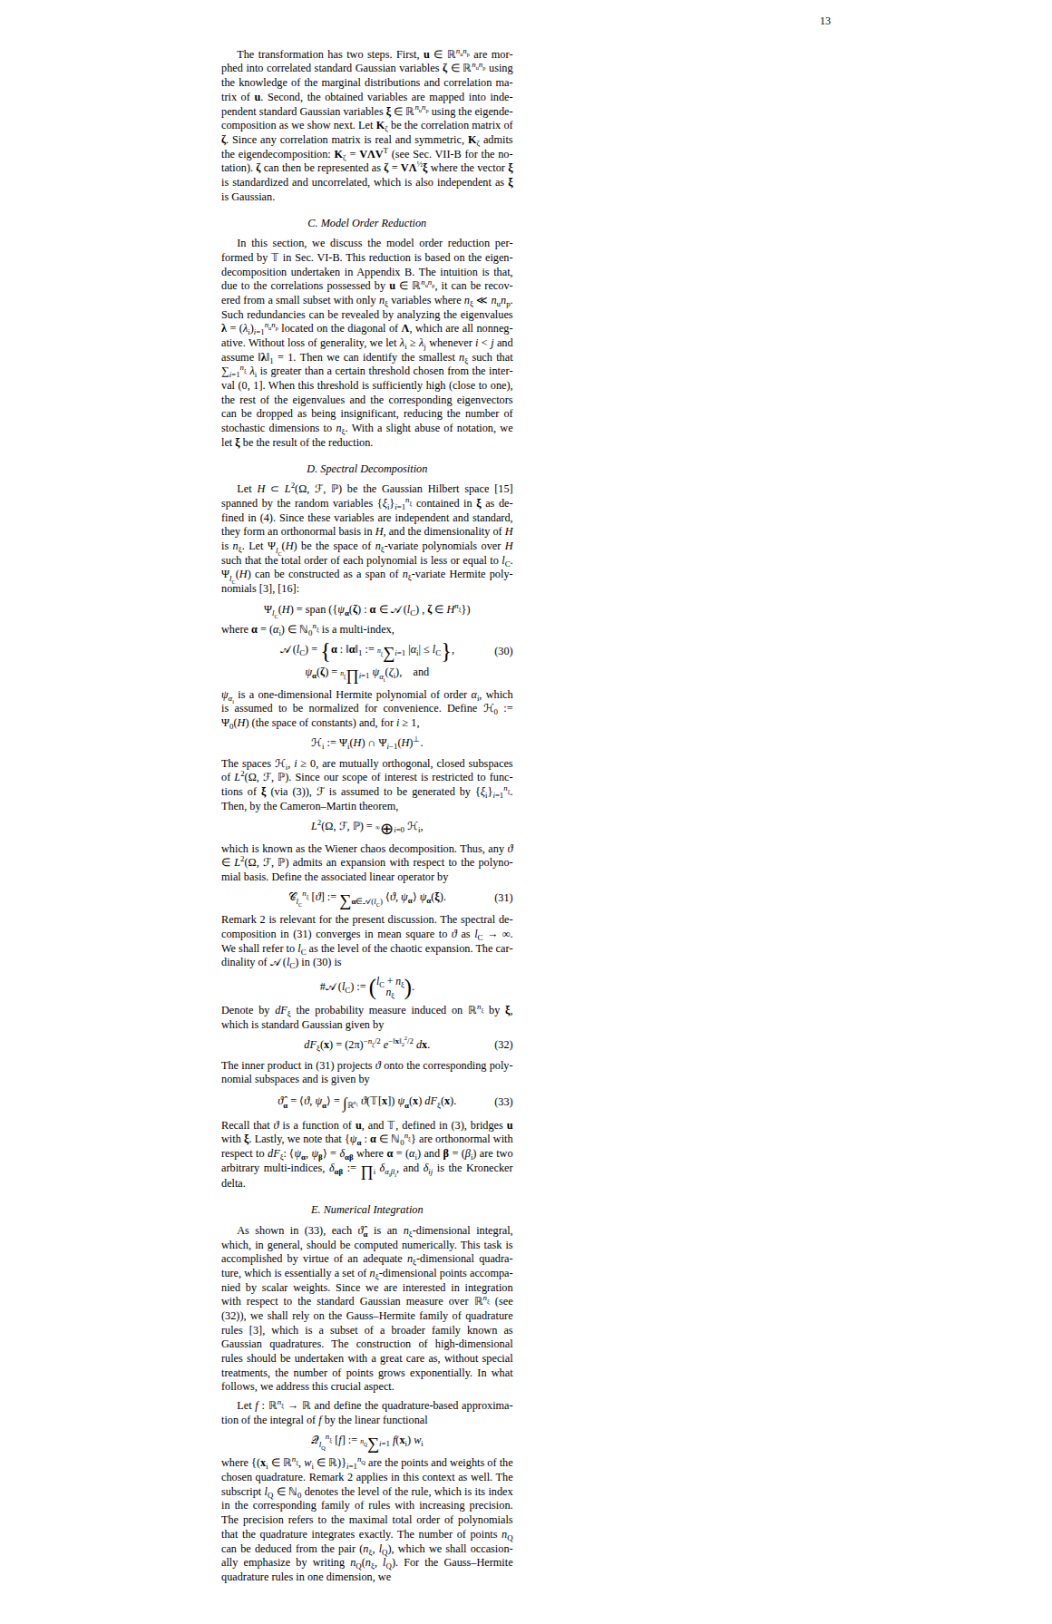13
The transformation has two steps. First, u ∈ ℝnunp are morphed into correlated standard Gaussian variables ζ ∈ ℝnunp using the knowledge of the marginal distributions and correlation matrix of u. Second, the obtained variables are mapped into independent standard Gaussian variables ξ ∈ ℝnunp using the eigendecomposition as we show next. Let Kζ be the correlation matrix of ζ. Since any correlation matrix is real and symmetric, Kζ admits the eigendecomposition: Kζ = VΛVT (see Sec. VII-B for the notation). ζ can then be represented as ζ = VΛ½ξ where the vector ξ is standardized and uncorrelated, which is also independent as ξ is Gaussian.
C. Model Order Reduction
In this section, we discuss the model order reduction performed by 𝕋 in Sec. VI-B. This reduction is based on the eigendecomposition undertaken in Appendix B. The intuition is that, due to the correlations possessed by u ∈ ℝnunp, it can be recovered from a small subset with only nξ variables where nξ ≪ nunp. Such redundancies can be revealed by analyzing the eigenvalues λ = (λi)i=1nunp located on the diagonal of Λ, which are all nonnegative. Without loss of generality, we let λi ≥ λj whenever i < j and assume ‖λ‖1 = 1. Then we can identify the smallest nξ such that ∑i=1nξ λi is greater than a certain threshold chosen from the interval (0, 1]. When this threshold is sufficiently high (close to one), the rest of the eigenvalues and the corresponding eigenvectors can be dropped as being insignificant, reducing the number of stochastic dimensions to nξ. With a slight abuse of notation, we let ξ be the result of the reduction.
D. Spectral Decomposition
Let H ⊂ L2(Ω, ℱ, ℙ) be the Gaussian Hilbert space [15] spanned by the random variables {ξi}i=1nξ contained in ξ as defined in (4). Since these variables are independent and standard, they form an orthonormal basis in H, and the dimensionality of H is nξ. Let ΨlC(H) be the space of nξ-variate polynomials over H such that the total order of each polynomial is less or equal to lC. ΨlC(H) can be constructed as a span of nξ-variate Hermite polynomials [3], [16]:
ΨlC(H) = span ({ψα(ζ) : α ∈ 𝒜 (lC) , ζ ∈ Hnξ})
where α = (αi) ∈ ℕ0nξ is a multi-index,
𝒜 (lC) = {α : ‖α‖1 := nξ∑i=1 |αi| ≤ lC}, (30)
ψα(ζ) = nξ∏i=1 ψαi(ζi), and
ψαi is a one-dimensional Hermite polynomial of order αi, which is assumed to be normalized for convenience. Define ℋ0 := Ψ0(H) (the space of constants) and, for i ≥ 1,
ℋi := Ψi(H) ∩ Ψi−1(H)⊥.
The spaces ℋi, i ≥ 0, are mutually orthogonal, closed subspaces of L2(Ω, ℱ, ℙ). Since our scope of interest is restricted to functions of ξ (via (3)), ℱ is assumed to be generated by {ξi}i=1nξ. Then, by the Cameron–Martin theorem,
L2(Ω, ℱ, ℙ) = ∞⊕i=0 ℋi,
which is known as the Wiener chaos decomposition. Thus, any ϑ ∈ L2(Ω, ℱ, ℙ) admits an expansion with respect to the polynomial basis. Define the associated linear operator by
𝒞lCnξ [ϑ] := ∑α∈𝒜(lC) ⟨ϑ, ψα⟩ ψα(ξ). (31)
Remark 2 is relevant for the present discussion. The spectral decomposition in (31) converges in mean square to ϑ as lC → ∞. We shall refer to lC as the level of the chaotic expansion. The cardinality of 𝒜 (lC) in (30) is
#𝒜 (lC) := (lC + nξ nξ).
Denote by dFξ the probability measure induced on ℝnξ by ξ, which is standard Gaussian given by
dFξ(x) = (2π)−nξ/2 e−‖x‖22/2 dx. (32)
The inner product in (31) projects ϑ onto the corresponding polynomial subspaces and is given by
ϑ̂α = ⟨ϑ, ψα⟩ = ∫ℝnξ ϑ(𝕋[x]) ψα(x) dFξ(x). (33)
Recall that ϑ is a function of u, and 𝕋, defined in (3), bridges u with ξ. Lastly, we note that {ψα : α ∈ ℕ0nξ} are orthonormal with respect to dFξ: ⟨ψα, ψβ⟩ = δαβ where α = (αi) and β = (βi) are two arbitrary multi-indices, δαβ := ∏i δαiβi, and δij is the Kronecker delta.
E. Numerical Integration
As shown in (33), each ϑ̂α is an nξ-dimensional integral, which, in general, should be computed numerically. This task is accomplished by virtue of an adequate nξ-dimensional quadrature, which is essentially a set of nξ-dimensional points accompanied by scalar weights. Since we are interested in integration with respect to the standard Gaussian measure over ℝnξ (see (32)), we shall rely on the Gauss–Hermite family of quadrature rules [3], which is a subset of a broader family known as Gaussian quadratures. The construction of high-dimensional rules should be undertaken with a great care as, without special treatments, the number of points grows exponentially. In what follows, we address this crucial aspect.
Let f : ℝnξ → ℝ and define the quadrature-based approximation of the integral of f by the linear functional
𝒬lQnξ [f] := nQ∑i=1 f(xi) wi
where {(xi ∈ ℝnξ, wi ∈ ℝ)}i=1nQ are the points and weights of the chosen quadrature. Remark 2 applies in this context as well. The subscript lQ ∈ ℕ0 denotes the level of the rule, which is its index in the corresponding family of rules with increasing precision. The precision refers to the maximal total order of polynomials that the quadrature integrates exactly. The number of points nQ can be deduced from the pair (nξ, lQ), which we shall occasionally emphasize by writing nQ(nξ, lQ). For the Gauss–Hermite quadrature rules in one dimension, we